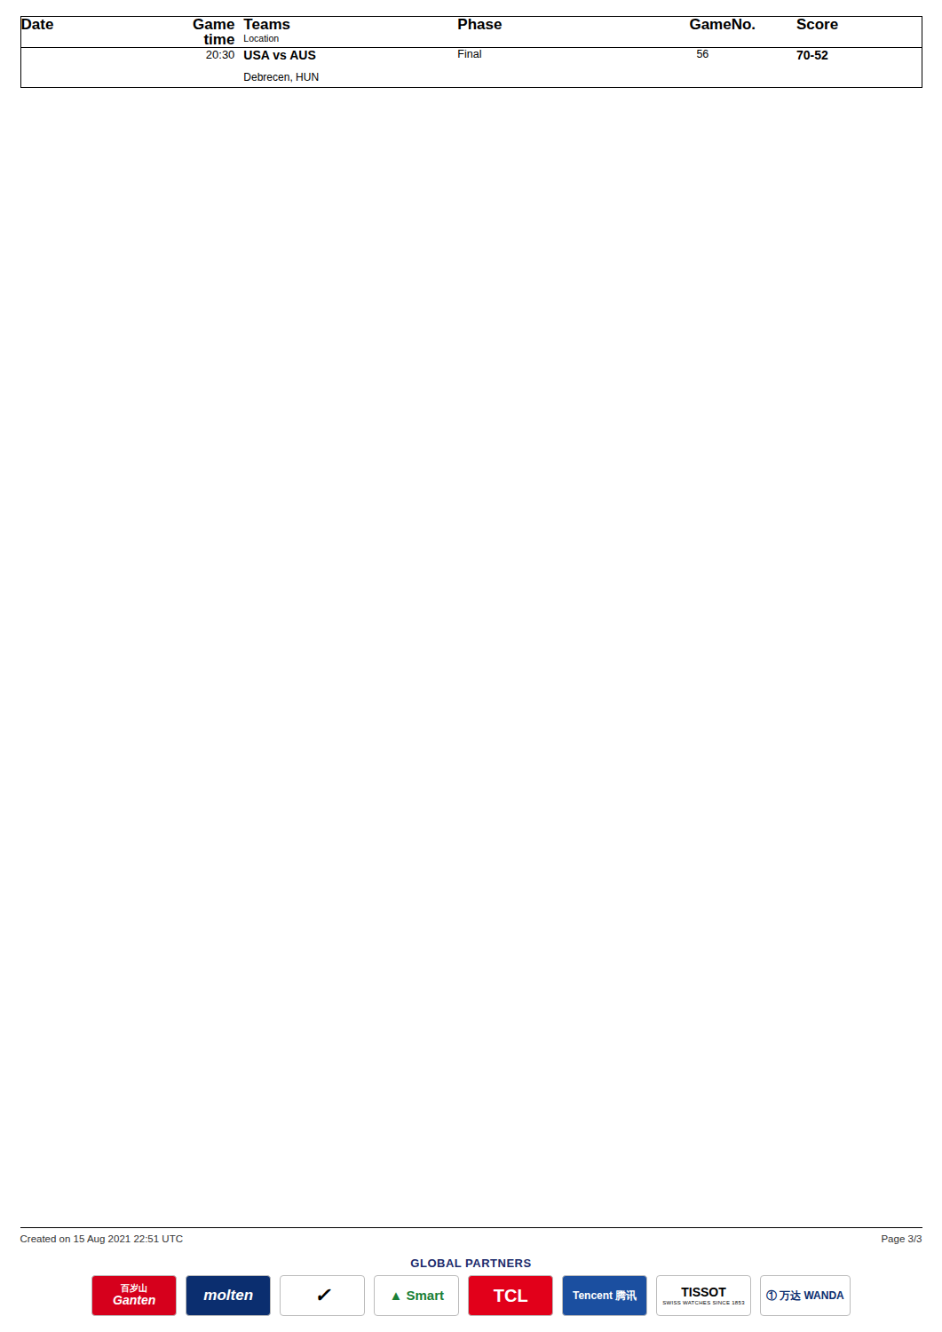| Date | Game time | Teams Location | Phase | Game No. | Score |
| --- | --- | --- | --- | --- | --- |
| | 20:30 | USA vs AUS Debrecen, HUN | Final | 56 | 70-52 |
Created on 15 Aug 2021 22:51 UTC Page 3/3
GLOBAL PARTNERS
百岁山 Ganten
molten
✓
▲ Smart
TCL
Tencent 腾讯
TISSOTSWISS WATCHES SINCE 1853
① 万达 WANDA